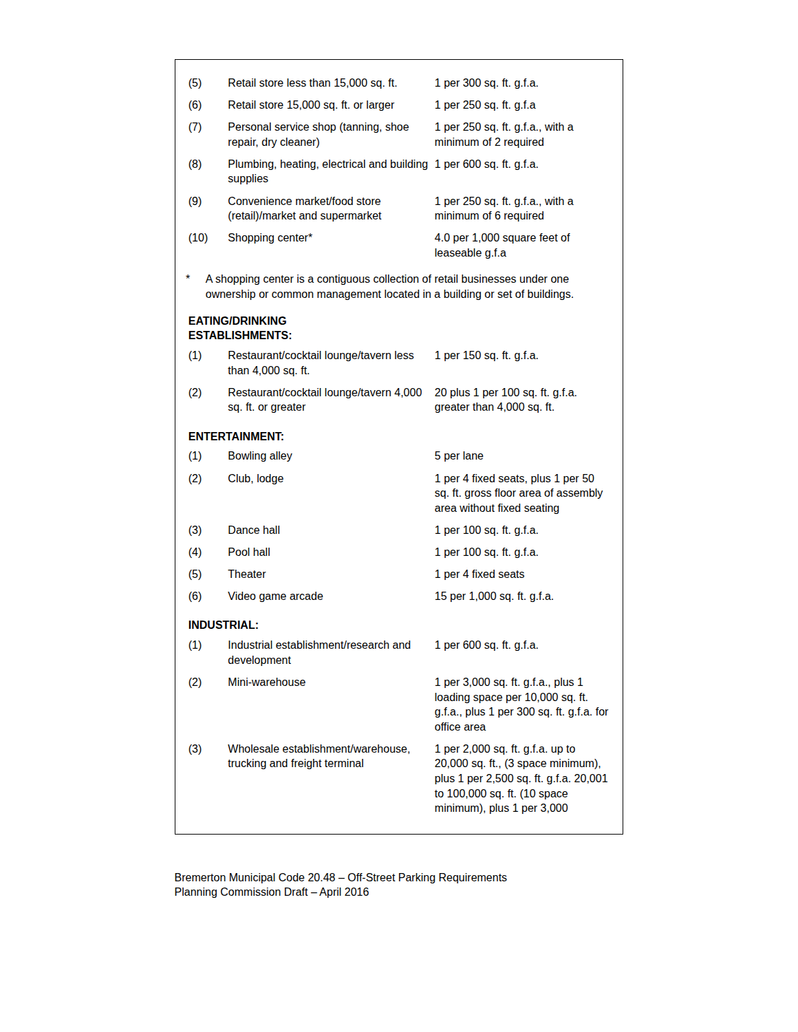| (5) | Retail store less than 15,000 sq. ft. | 1 per 300 sq. ft. g.f.a. |
| (6) | Retail store 15,000 sq. ft. or larger | 1 per 250 sq. ft. g.f.a |
| (7) | Personal service shop (tanning, shoe repair, dry cleaner) | 1 per 250 sq. ft. g.f.a., with a minimum of 2 required |
| (8) | Plumbing, heating, electrical and building supplies | 1 per 600 sq. ft. g.f.a. |
| (9) | Convenience market/food store (retail)/market and supermarket | 1 per 250 sq. ft. g.f.a., with a minimum of 6 required |
| (10) | Shopping center* | 4.0 per 1,000 square feet of leaseable g.f.a |
*
A shopping center is a contiguous collection of retail businesses under one ownership or common management located in a building or set of buildings.
| EATING/DRINKING ESTABLISHMENTS: |
| (1) | Restaurant/cocktail lounge/tavern less than 4,000 sq. ft. | 1 per 150 sq. ft. g.f.a. |
| (2) | Restaurant/cocktail lounge/tavern 4,000 sq. ft. or greater | 20 plus 1 per 100 sq. ft. g.f.a. greater than 4,000 sq. ft. |
| ENTERTAINMENT: |
| (1) | Bowling alley | 5 per lane |
| (2) | Club, lodge | 1 per 4 fixed seats, plus 1 per 50 sq. ft. gross floor area of assembly area without fixed seating |
| (3) | Dance hall | 1 per 100 sq. ft. g.f.a. |
| (4) | Pool hall | 1 per 100 sq. ft. g.f.a. |
| (5) | Theater | 1 per 4 fixed seats |
| (6) | Video game arcade | 15 per 1,000 sq. ft. g.f.a. |
| INDUSTRIAL: |
| (1) | Industrial establishment/research and development | 1 per 600 sq. ft. g.f.a. |
| (2) | Mini-warehouse | 1 per 3,000 sq. ft. g.f.a., plus 1 loading space per 10,000 sq. ft. g.f.a., plus 1 per 300 sq. ft. g.f.a. for office area |
| (3) | Wholesale establishment/warehouse, trucking and freight terminal | 1 per 2,000 sq. ft. g.f.a. up to 20,000 sq. ft., (3 space minimum), plus 1 per 2,500 sq. ft. g.f.a. 20,001 to 100,000 sq. ft. (10 space minimum), plus 1 per 3,000 |
Bremerton Municipal Code 20.48 – Off-Street Parking Requirements
Planning Commission Draft – April 2016